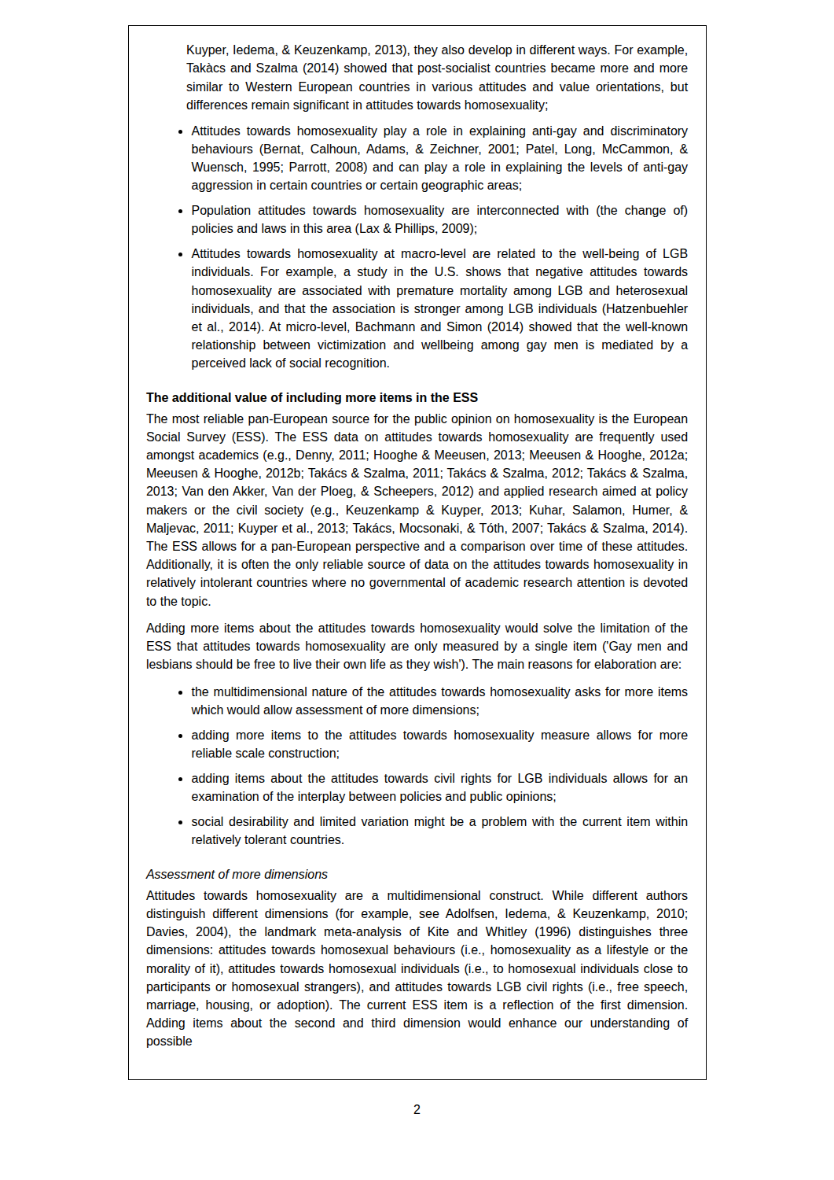Kuyper, Iedema, & Keuzenkamp, 2013), they also develop in different ways. For example, Takàcs and Szalma (2014) showed that post-socialist countries became more and more similar to Western European countries in various attitudes and value orientations, but differences remain significant in attitudes towards homosexuality;
Attitudes towards homosexuality play a role in explaining anti-gay and discriminatory behaviours (Bernat, Calhoun, Adams, & Zeichner, 2001; Patel, Long, McCammon, & Wuensch, 1995; Parrott, 2008) and can play a role in explaining the levels of anti-gay aggression in certain countries or certain geographic areas;
Population attitudes towards homosexuality are interconnected with (the change of) policies and laws in this area (Lax & Phillips, 2009);
Attitudes towards homosexuality at macro-level are related to the well-being of LGB individuals. For example, a study in the U.S. shows that negative attitudes towards homosexuality are associated with premature mortality among LGB and heterosexual individuals, and that the association is stronger among LGB individuals (Hatzenbuehler et al., 2014). At micro-level, Bachmann and Simon (2014) showed that the well-known relationship between victimization and wellbeing among gay men is mediated by a perceived lack of social recognition.
The additional value of including more items in the ESS
The most reliable pan-European source for the public opinion on homosexuality is the European Social Survey (ESS). The ESS data on attitudes towards homosexuality are frequently used amongst academics (e.g., Denny, 2011; Hooghe & Meeusen, 2013; Meeusen & Hooghe, 2012a; Meeusen & Hooghe, 2012b; Takács & Szalma, 2011; Takács & Szalma, 2012; Takács & Szalma, 2013; Van den Akker, Van der Ploeg, & Scheepers, 2012) and applied research aimed at policy makers or the civil society (e.g., Keuzenkamp & Kuyper, 2013; Kuhar, Salamon, Humer, & Maljevac, 2011; Kuyper et al., 2013; Takács, Mocsonaki, & Tóth, 2007; Takács & Szalma, 2014). The ESS allows for a pan-European perspective and a comparison over time of these attitudes. Additionally, it is often the only reliable source of data on the attitudes towards homosexuality in relatively intolerant countries where no governmental of academic research attention is devoted to the topic.
Adding more items about the attitudes towards homosexuality would solve the limitation of the ESS that attitudes towards homosexuality are only measured by a single item ('Gay men and lesbians should be free to live their own life as they wish'). The main reasons for elaboration are:
the multidimensional nature of the attitudes towards homosexuality asks for more items which would allow assessment of more dimensions;
adding more items to the attitudes towards homosexuality measure allows for more reliable scale construction;
adding items about the attitudes towards civil rights for LGB individuals allows for an examination of the interplay between policies and public opinions;
social desirability and limited variation might be a problem with the current item within relatively tolerant countries.
Assessment of more dimensions
Attitudes towards homosexuality are a multidimensional construct. While different authors distinguish different dimensions (for example, see Adolfsen, Iedema, & Keuzenkamp, 2010; Davies, 2004), the landmark meta-analysis of Kite and Whitley (1996) distinguishes three dimensions: attitudes towards homosexual behaviours (i.e., homosexuality as a lifestyle or the morality of it), attitudes towards homosexual individuals (i.e., to homosexual individuals close to participants or homosexual strangers), and attitudes towards LGB civil rights (i.e., free speech, marriage, housing, or adoption). The current ESS item is a reflection of the first dimension. Adding items about the second and third dimension would enhance our understanding of possible
2